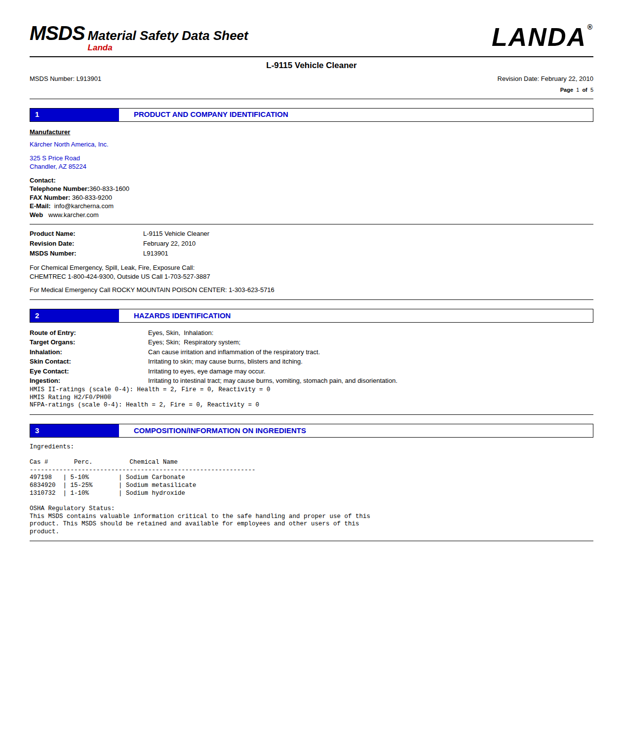MSDS
Material Safety Data Sheet
Landa
LANDA®
L-9115 Vehicle Cleaner
MSDS Number: L913901
Revision Date: February 22, 2010
Page 1 of 5
1
PRODUCT AND COMPANY IDENTIFICATION
Manufacturer
Kärcher North America, Inc.
325 S Price Road
Chandler, AZ 85224
Contact:
Telephone Number: 360-833-1600
FAX Number: 360-833-9200
E-Mail: info@karcherna.com
Web www.karcher.com
| Product Name: | L-9115 Vehicle Cleaner |
| Revision Date: | February 22, 2010 |
| MSDS Number: | L913901 |
For Chemical Emergency, Spill, Leak, Fire, Exposure Call:
CHEMTREC 1-800-424-9300, Outside US Call 1-703-527-3887
For Medical Emergency Call ROCKY MOUNTAIN POISON CENTER: 1-303-623-5716
2
HAZARDS IDENTIFICATION
| Route of Entry: | Eyes, Skin, Inhalation: |
| Target Organs: | Eyes; Skin; Respiratory system; |
| Inhalation: | Can cause irritation and inflammation of the respiratory tract. |
| Skin Contact: | Irritating to skin; may cause burns, blisters and itching. |
| Eye Contact: | Irritating to eyes, eye damage may occur. |
| Ingestion: | Irritating to intestinal tract; may cause burns, vomiting, stomach pain, and disorientation. |
HMIS II-ratings (scale 0-4): Health = 2, Fire = 0, Reactivity = 0 HMIS Rating H2/F0/PH0® NFPA-ratings (scale 0-4): Health = 2, Fire = 0, Reactivity = 0
3
COMPOSITION/INFORMATION ON INGREDIENTS
Ingredients: Cas # Perc. Chemical Name ------------------------------------------------------------- 497198 | 5-10% | Sodium Carbonate 6834920 | 15-25% | Sodium metasilicate 1310732 | 1-10% | Sodium hydroxide OSHA Regulatory Status: This MSDS contains valuable information critical to the safe handling and proper use of this product. This MSDS should be retained and available for employees and other users of this product.